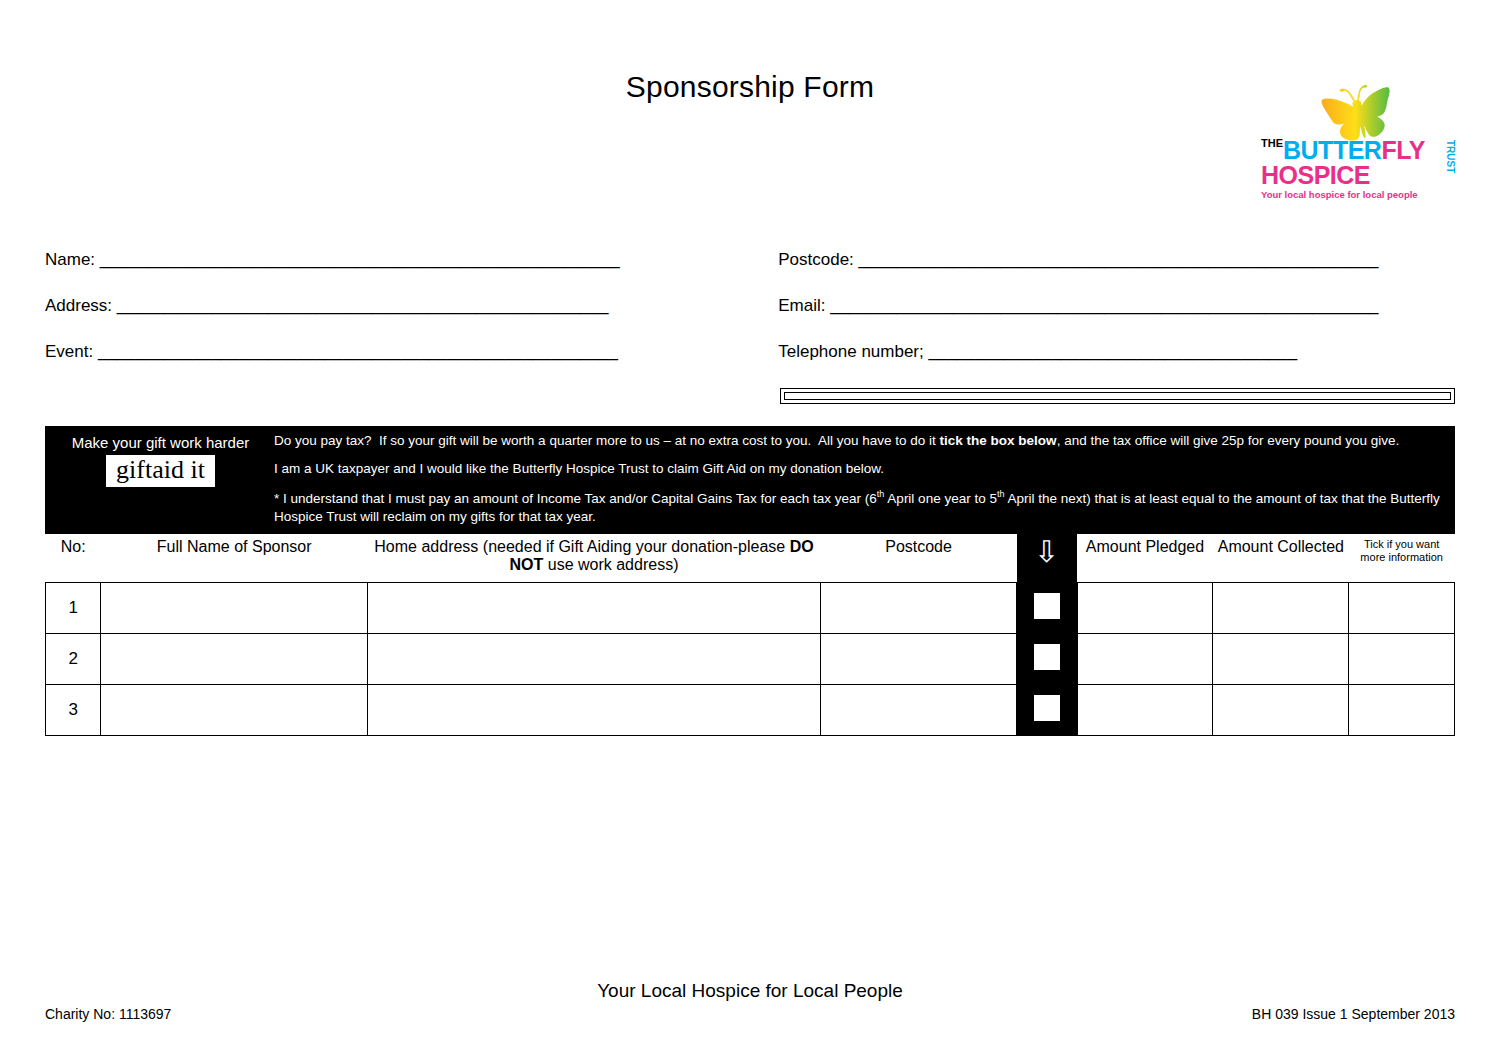Sponsorship Form
🦋
THE BUTTER FLY
HOSPICETRUST
Your local hospice for local people
Name: _______________________________________________________
Address: ____________________________________________________
Event: _______________________________________________________
Postcode: _______________________________________________________
Email: __________________________________________________________
Telephone number; _______________________________________
Make your gift work harder
giftaid it
Do you pay tax? If so your gift will be worth a quarter more to us – at no extra cost to you. All you have to do it tick the box below, and the tax office will give 25p for every pound you give.
I am a UK taxpayer and I would like the Butterfly Hospice Trust to claim Gift Aid on my donation below.
* I understand that I must pay an amount of Income Tax and/or Capital Gains Tax for each tax year (6th April one year to 5th April the next) that is at least equal to the amount of tax that the Butterfly Hospice Trust will reclaim on my gifts for that tax year.
| No: | Full Name of Sponsor | Home address (needed if Gift Aiding your donation-please DO NOT use work address) | Postcode | ⇩ | Amount Pledged | Amount Collected | Tick if you want more information |
| --- | --- | --- | --- | --- | --- | --- | --- |
| 1 | | | | | | | |
| 2 | | | | | | | |
| 3 | | | | | | | |
Your Local Hospice for Local People
Charity No: 1113697
BH 039 Issue 1 September 2013